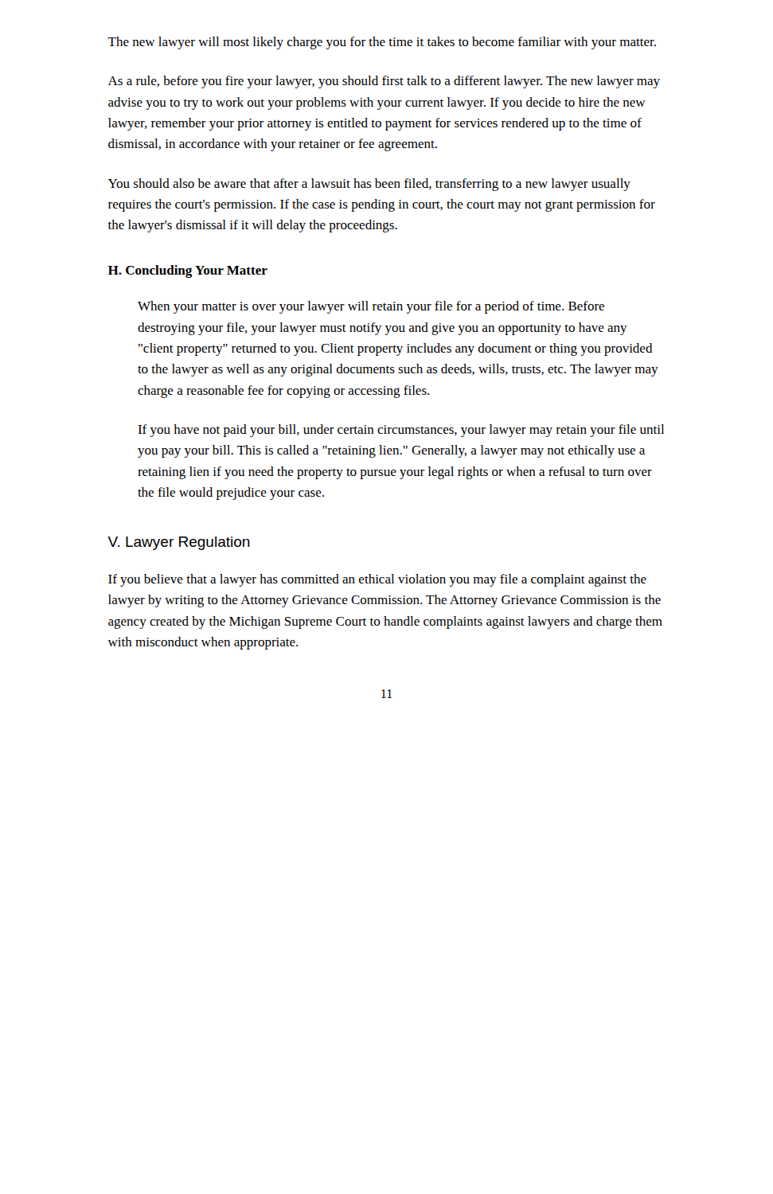The new lawyer will most likely charge you for the time it takes to become familiar with your matter.
As a rule, before you fire your lawyer, you should first talk to a different lawyer. The new lawyer may advise you to try to work out your problems with your current lawyer. If you decide to hire the new lawyer, remember your prior attorney is entitled to payment for services rendered up to the time of dismissal, in accordance with your retainer or fee agreement.
You should also be aware that after a lawsuit has been filed, transferring to a new lawyer usually requires the court's permission. If the case is pending in court, the court may not grant permission for the lawyer's dismissal if it will delay the proceedings.
H. Concluding Your Matter
When your matter is over your lawyer will retain your file for a period of time. Before destroying your file, your lawyer must notify you and give you an opportunity to have any "client property" returned to you. Client property includes any document or thing you provided to the lawyer as well as any original documents such as deeds, wills, trusts, etc. The lawyer may charge a reasonable fee for copying or accessing files.
If you have not paid your bill, under certain circumstances, your lawyer may retain your file until you pay your bill. This is called a "retaining lien." Generally, a lawyer may not ethically use a retaining lien if you need the property to pursue your legal rights or when a refusal to turn over the file would prejudice your case.
V. Lawyer Regulation
If you believe that a lawyer has committed an ethical violation you may file a complaint against the lawyer by writing to the Attorney Grievance Commission. The Attorney Grievance Commission is the agency created by the Michigan Supreme Court to handle complaints against lawyers and charge them with misconduct when appropriate.
11